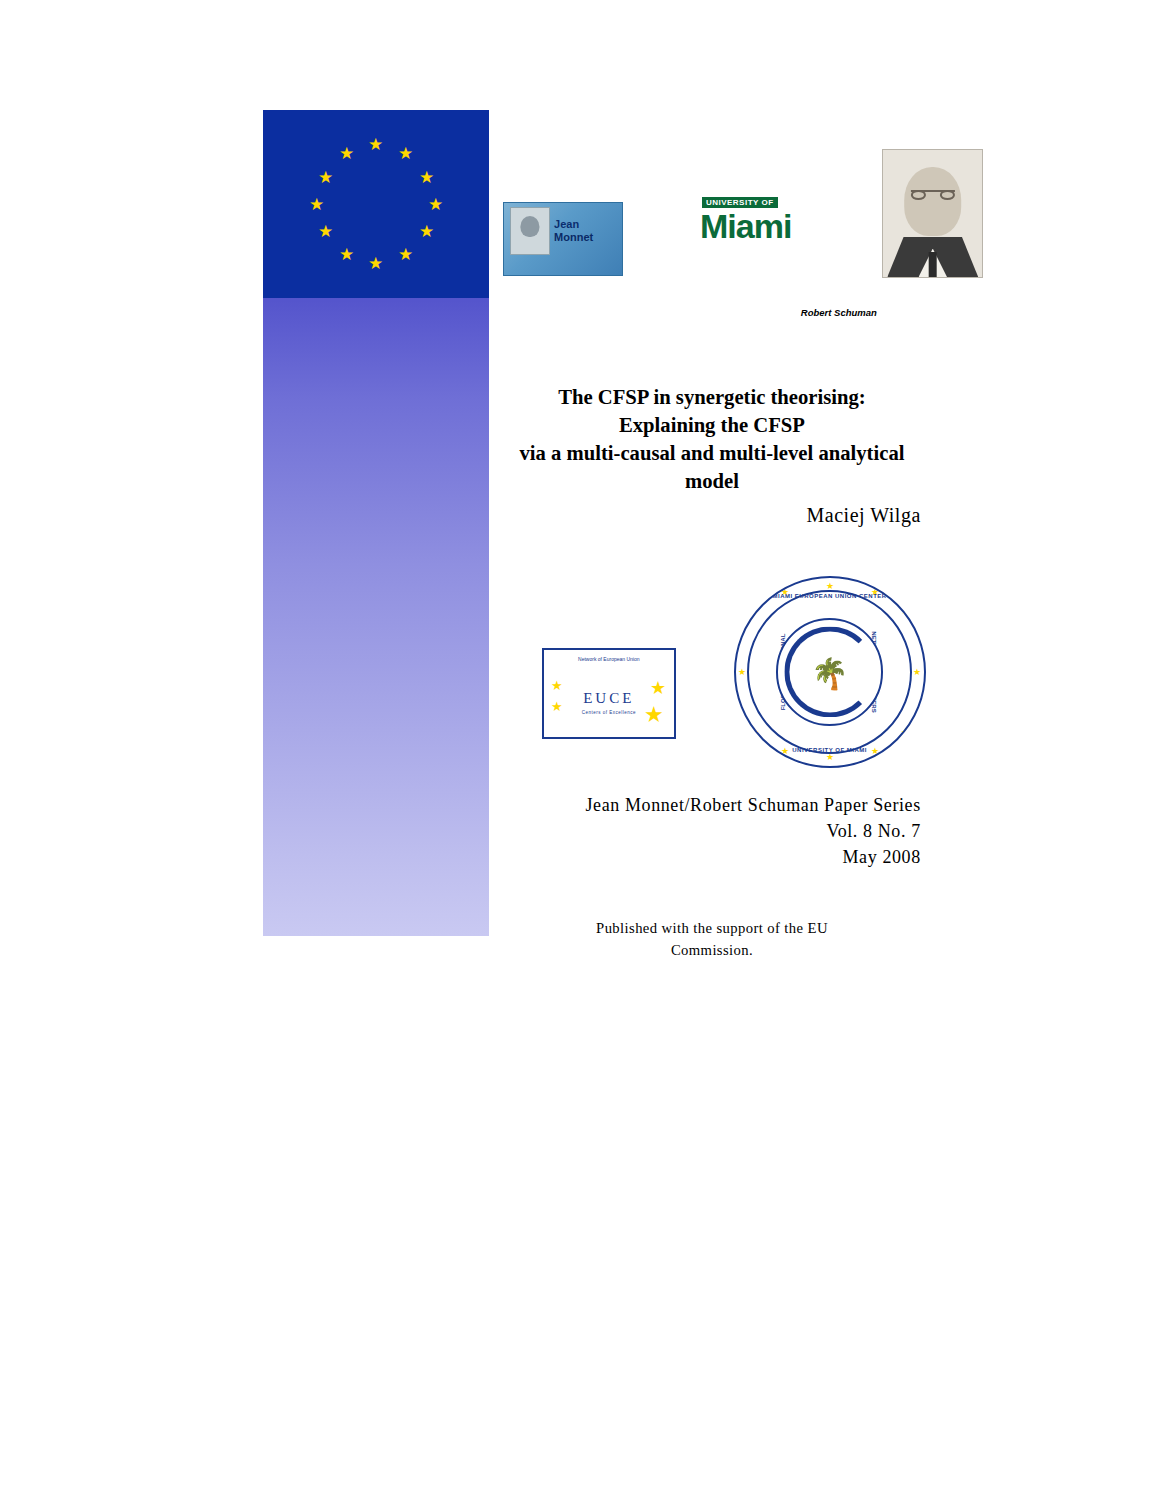★ ★ ★ ★ ★ ★ ★ ★ ★ ★ ★ ★
Jean
Monnet
UNIVERSITY OF
Miami
Robert Schuman
The CFSP in synergetic theorising:
Explaining the CFSP
via a multi-causal and multi-level analytical model
Maciej Wilga
Network of European Union
★
★
★
★
EUCE
Centers of Excellence
MIAMI EUROPEAN UNION CENTER
UNIVERSITY OF MIAMI
FLORIDA INTERNATIONAL
NETWORK OF EU CENTERS
★
★
★
★
★
★
★
★
★
★
★
★
🌴
Jean Monnet/Robert Schuman Paper Series
Vol. 8 No. 7
May 2008
Published with the support of the EU
Commission.